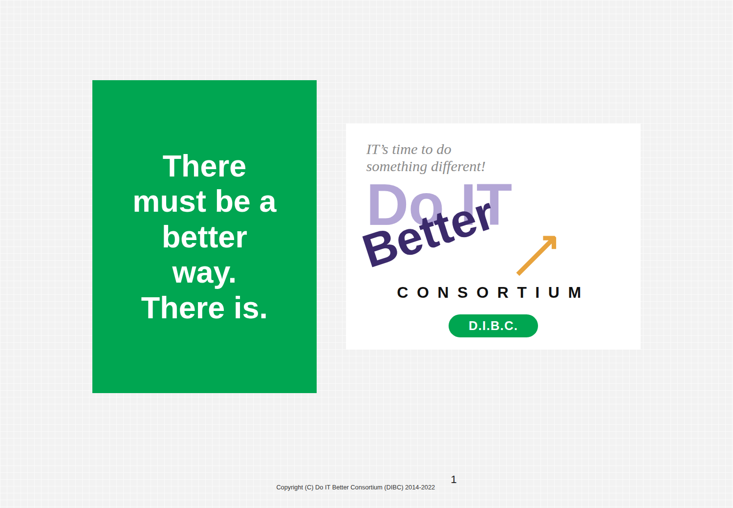There must be a better way.
There is.
IT’s time to do something different!
Do IT Better ⟶
Consortium
D.I.B.C.
Copyright (C) Do IT Better Consortium (DIBC) 2014-2022
1